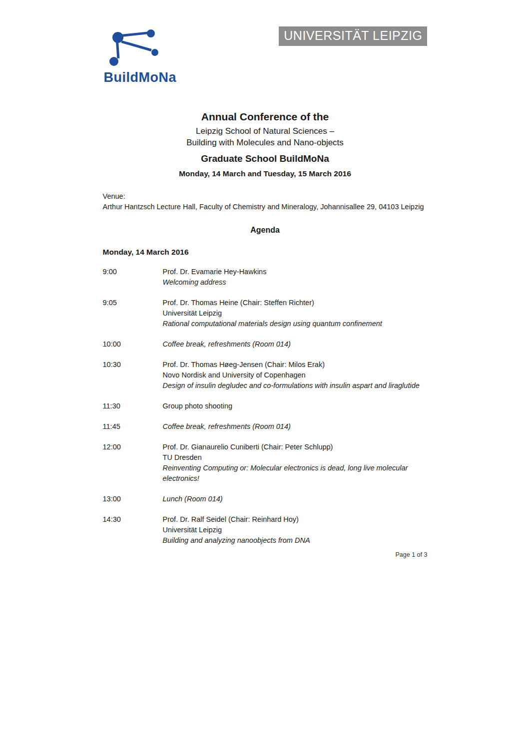BuildMoNa
UNIVERSITÄT LEIPZIG
Annual Conference of the
Leipzig School of Natural Sciences –
Building with Molecules and Nano-objects
Graduate School BuildMoNa
Monday, 14 March and Tuesday, 15 March 2016
Venue:
Arthur Hantzsch Lecture Hall, Faculty of Chemistry and Mineralogy, Johannisallee 29, 04103 Leipzig
Agenda
Monday, 14 March 2016
| 9:00 | Prof. Dr. Evamarie Hey-Hawkins Welcoming address |
| 9:05 | Prof. Dr. Thomas Heine (Chair: Steffen Richter) Universität Leipzig Rational computational materials design using quantum confinement |
| 10:00 | Coffee break, refreshments (Room 014) |
| 10:30 | Prof. Dr. Thomas Høeg-Jensen (Chair: Milos Erak) Novo Nordisk and University of Copenhagen Design of insulin degludec and co-formulations with insulin aspart and liraglutide |
| 11:30 | Group photo shooting |
| 11:45 | Coffee break, refreshments (Room 014) |
| 12:00 | Prof. Dr. Gianaurelio Cuniberti (Chair: Peter Schlupp) TU Dresden Reinventing Computing or: Molecular electronics is dead, long live molecular electronics! |
| 13:00 | Lunch (Room 014) |
| 14:30 | Prof. Dr. Ralf Seidel (Chair: Reinhard Hoy) Universität Leipzig Building and analyzing nanoobjects from DNA |
Page 1 of 3